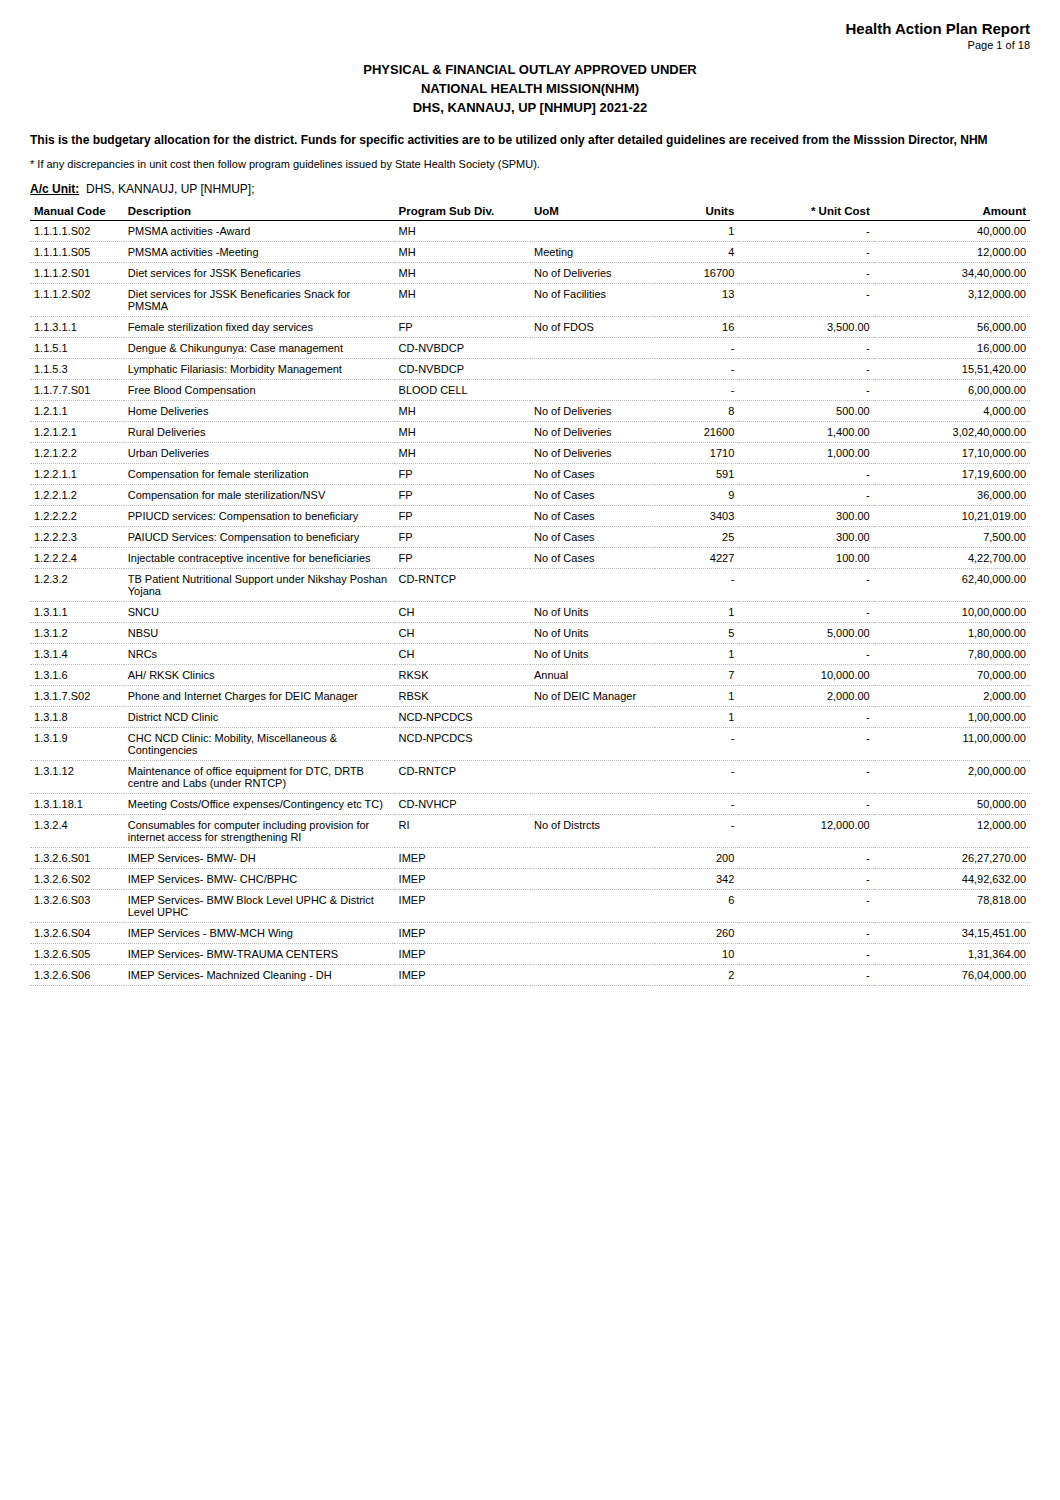Health Action Plan Report
Page 1 of 18
PHYSICAL & FINANCIAL OUTLAY APPROVED UNDER
NATIONAL HEALTH MISSION(NHM)
DHS, KANNAUJ, UP [NHMUP] 2021-22
This is the budgetary allocation for the district. Funds for specific activities are to be utilized only after detailed guidelines are received from the Misssion Director, NHM
* If any discrepancies in unit cost then follow program guidelines issued by State Health Society (SPMU).
A/c Unit: DHS, KANNAUJ, UP [NHMUP];
| Manual Code | Description | Program Sub Div. | UoM | Units | * Unit Cost | Amount |
| --- | --- | --- | --- | --- | --- | --- |
| 1.1.1.1.S02 | PMSMA activities -Award | MH | | 1 | - | 40,000.00 |
| 1.1.1.1.S05 | PMSMA activities -Meeting | MH | Meeting | 4 | - | 12,000.00 |
| 1.1.1.2.S01 | Diet services for JSSK Beneficaries | MH | No of Deliveries | 16700 | - | 34,40,000.00 |
| 1.1.1.2.S02 | Diet services for JSSK Beneficaries Snack for PMSMA | MH | No of Facilities | 13 | - | 3,12,000.00 |
| 1.1.3.1.1 | Female sterilization fixed day services | FP | No of FDOS | 16 | 3,500.00 | 56,000.00 |
| 1.1.5.1 | Dengue & Chikungunya: Case management | CD-NVBDCP | | - | - | 16,000.00 |
| 1.1.5.3 | Lymphatic Filariasis: Morbidity Management | CD-NVBDCP | | - | - | 15,51,420.00 |
| 1.1.7.7.S01 | Free Blood Compensation | BLOOD CELL | | - | - | 6,00,000.00 |
| 1.2.1.1 | Home Deliveries | MH | No of Deliveries | 8 | 500.00 | 4,000.00 |
| 1.2.1.2.1 | Rural Deliveries | MH | No of Deliveries | 21600 | 1,400.00 | 3,02,40,000.00 |
| 1.2.1.2.2 | Urban Deliveries | MH | No of Deliveries | 1710 | 1,000.00 | 17,10,000.00 |
| 1.2.2.1.1 | Compensation for female sterilization | FP | No of Cases | 591 | - | 17,19,600.00 |
| 1.2.2.1.2 | Compensation for male sterilization/NSV | FP | No of Cases | 9 | - | 36,000.00 |
| 1.2.2.2.2 | PPIUCD services: Compensation to beneficiary | FP | No of Cases | 3403 | 300.00 | 10,21,019.00 |
| 1.2.2.2.3 | PAIUCD Services: Compensation to beneficiary | FP | No of Cases | 25 | 300.00 | 7,500.00 |
| 1.2.2.2.4 | Injectable contraceptive incentive for beneficiaries | FP | No of Cases | 4227 | 100.00 | 4,22,700.00 |
| 1.2.3.2 | TB Patient Nutritional Support under Nikshay Poshan Yojana | CD-RNTCP | | - | - | 62,40,000.00 |
| 1.3.1.1 | SNCU | CH | No of Units | 1 | - | 10,00,000.00 |
| 1.3.1.2 | NBSU | CH | No of Units | 5 | 5,000.00 | 1,80,000.00 |
| 1.3.1.4 | NRCs | CH | No of Units | 1 | - | 7,80,000.00 |
| 1.3.1.6 | AH/ RKSK Clinics | RKSK | Annual | 7 | 10,000.00 | 70,000.00 |
| 1.3.1.7.S02 | Phone and Internet Charges for DEIC Manager | RBSK | No of DEIC Manager | 1 | 2,000.00 | 2,000.00 |
| 1.3.1.8 | District NCD Clinic | NCD-NPCDCS | | 1 | - | 1,00,000.00 |
| 1.3.1.9 | CHC NCD Clinic: Mobility, Miscellaneous & Contingencies | NCD-NPCDCS | | - | - | 11,00,000.00 |
| 1.3.1.12 | Maintenance of office equipment for DTC, DRTB centre and Labs (under RNTCP) | CD-RNTCP | | - | - | 2,00,000.00 |
| 1.3.1.18.1 | Meeting Costs/Office expenses/Contingency etc TC) | CD-NVHCP | | - | - | 50,000.00 |
| 1.3.2.4 | Consumables for computer including provision for internet access for strengthening RI | RI | No of Distrcts | - | 12,000.00 | 12,000.00 |
| 1.3.2.6.S01 | IMEP Services- BMW- DH | IMEP | | 200 | - | 26,27,270.00 |
| 1.3.2.6.S02 | IMEP Services- BMW- CHC/BPHC | IMEP | | 342 | - | 44,92,632.00 |
| 1.3.2.6.S03 | IMEP Services- BMW Block Level UPHC & District Level UPHC | IMEP | | 6 | - | 78,818.00 |
| 1.3.2.6.S04 | IMEP Services - BMW-MCH Wing | IMEP | | 260 | - | 34,15,451.00 |
| 1.3.2.6.S05 | IMEP Services- BMW-TRAUMA CENTERS | IMEP | | 10 | - | 1,31,364.00 |
| 1.3.2.6.S06 | IMEP Services- Machnized Cleaning - DH | IMEP | | 2 | - | 76,04,000.00 |